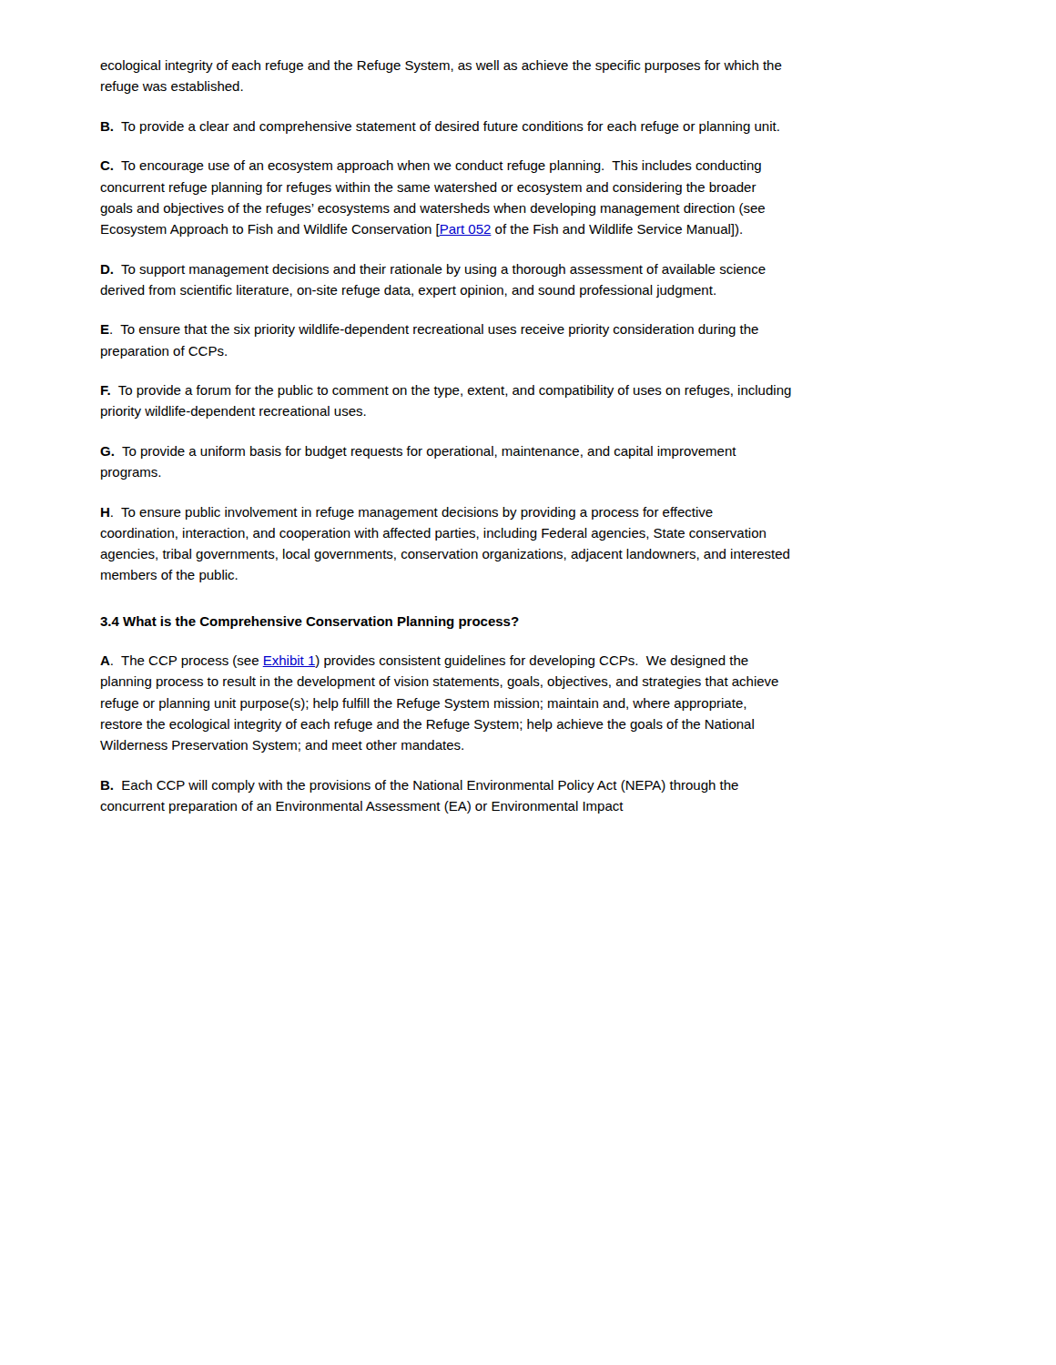ecological integrity of each refuge and the Refuge System, as well as achieve the specific purposes for which the refuge was established.
B. To provide a clear and comprehensive statement of desired future conditions for each refuge or planning unit.
C. To encourage use of an ecosystem approach when we conduct refuge planning. This includes conducting concurrent refuge planning for refuges within the same watershed or ecosystem and considering the broader goals and objectives of the refuges’ ecosystems and watersheds when developing management direction (see Ecosystem Approach to Fish and Wildlife Conservation [Part 052 of the Fish and Wildlife Service Manual]).
D. To support management decisions and their rationale by using a thorough assessment of available science derived from scientific literature, on-site refuge data, expert opinion, and sound professional judgment.
E. To ensure that the six priority wildlife-dependent recreational uses receive priority consideration during the preparation of CCPs.
F. To provide a forum for the public to comment on the type, extent, and compatibility of uses on refuges, including priority wildlife-dependent recreational uses.
G. To provide a uniform basis for budget requests for operational, maintenance, and capital improvement programs.
H. To ensure public involvement in refuge management decisions by providing a process for effective coordination, interaction, and cooperation with affected parties, including Federal agencies, State conservation agencies, tribal governments, local governments, conservation organizations, adjacent landowners, and interested members of the public.
3.4 What is the Comprehensive Conservation Planning process?
A. The CCP process (see Exhibit 1) provides consistent guidelines for developing CCPs. We designed the planning process to result in the development of vision statements, goals, objectives, and strategies that achieve refuge or planning unit purpose(s); help fulfill the Refuge System mission; maintain and, where appropriate, restore the ecological integrity of each refuge and the Refuge System; help achieve the goals of the National Wilderness Preservation System; and meet other mandates.
B. Each CCP will comply with the provisions of the National Environmental Policy Act (NEPA) through the concurrent preparation of an Environmental Assessment (EA) or Environmental Impact